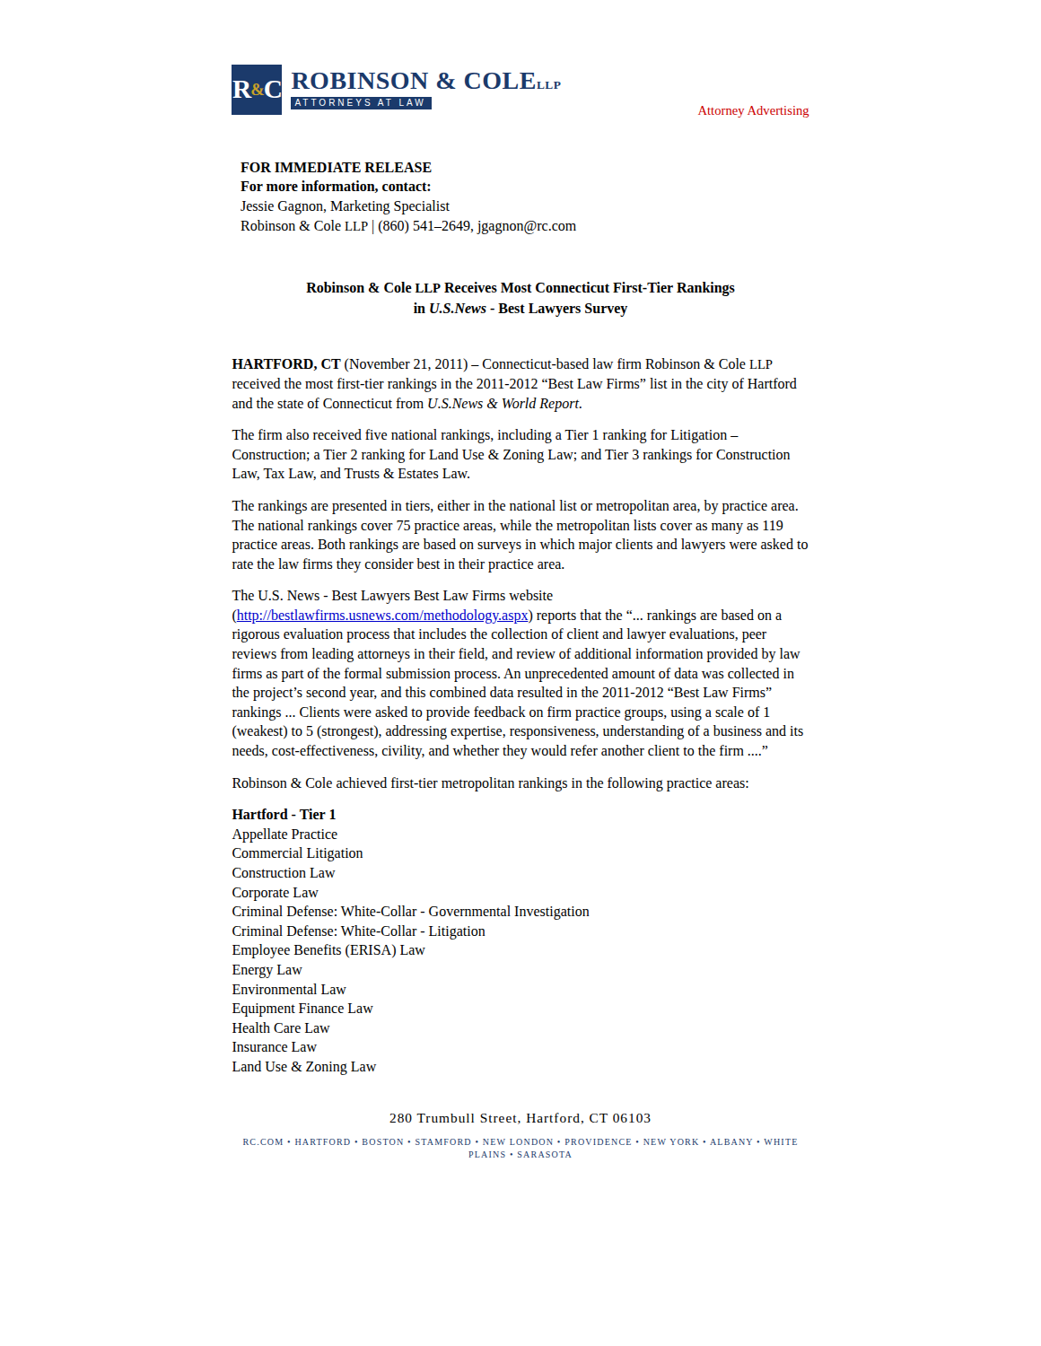R&C
ROBINSON & COLELLP
ATTORNEYS AT LAW
Attorney Advertising
FOR IMMEDIATE RELEASE
For more information, contact:
Jessie Gagnon, Marketing Specialist
Robinson & Cole LLP | (860) 541–2649, jgagnon@rc.com
Robinson & Cole LLP Receives Most Connecticut First-Tier Rankings
in U.S.News - Best Lawyers Survey
HARTFORD, CT (November 21, 2011) – Connecticut-based law firm Robinson & Cole LLP received the most first-tier rankings in the 2011-2012 “Best Law Firms” list in the city of Hartford and the state of Connecticut from U.S.News & World Report.
The firm also received five national rankings, including a Tier 1 ranking for Litigation – Construction; a Tier 2 ranking for Land Use & Zoning Law; and Tier 3 rankings for Construction Law, Tax Law, and Trusts & Estates Law.
The rankings are presented in tiers, either in the national list or metropolitan area, by practice area. The national rankings cover 75 practice areas, while the metropolitan lists cover as many as 119 practice areas. Both rankings are based on surveys in which major clients and lawyers were asked to rate the law firms they consider best in their practice area.
The U.S. News - Best Lawyers Best Law Firms website (http://bestlawfirms.usnews.com/methodology.aspx) reports that the “... rankings are based on a rigorous evaluation process that includes the collection of client and lawyer evaluations, peer reviews from leading attorneys in their field, and review of additional information provided by law firms as part of the formal submission process. An unprecedented amount of data was collected in the project’s second year, and this combined data resulted in the 2011-2012 “Best Law Firms” rankings ... Clients were asked to provide feedback on firm practice groups, using a scale of 1 (weakest) to 5 (strongest), addressing expertise, responsiveness, understanding of a business and its needs, cost-effectiveness, civility, and whether they would refer another client to the firm ....”
Robinson & Cole achieved first-tier metropolitan rankings in the following practice areas:
Hartford - Tier 1
Appellate Practice
Commercial Litigation
Construction Law
Corporate Law
Criminal Defense: White-Collar - Governmental Investigation
Criminal Defense: White-Collar - Litigation
Employee Benefits (ERISA) Law
Energy Law
Environmental Law
Equipment Finance Law
Health Care Law
Insurance Law
Land Use & Zoning Law
280 Trumbull Street, Hartford, CT 06103
RC.COM • HARTFORD • BOSTON • STAMFORD • NEW LONDON • PROVIDENCE • NEW YORK • ALBANY • WHITE PLAINS • SARASOTA